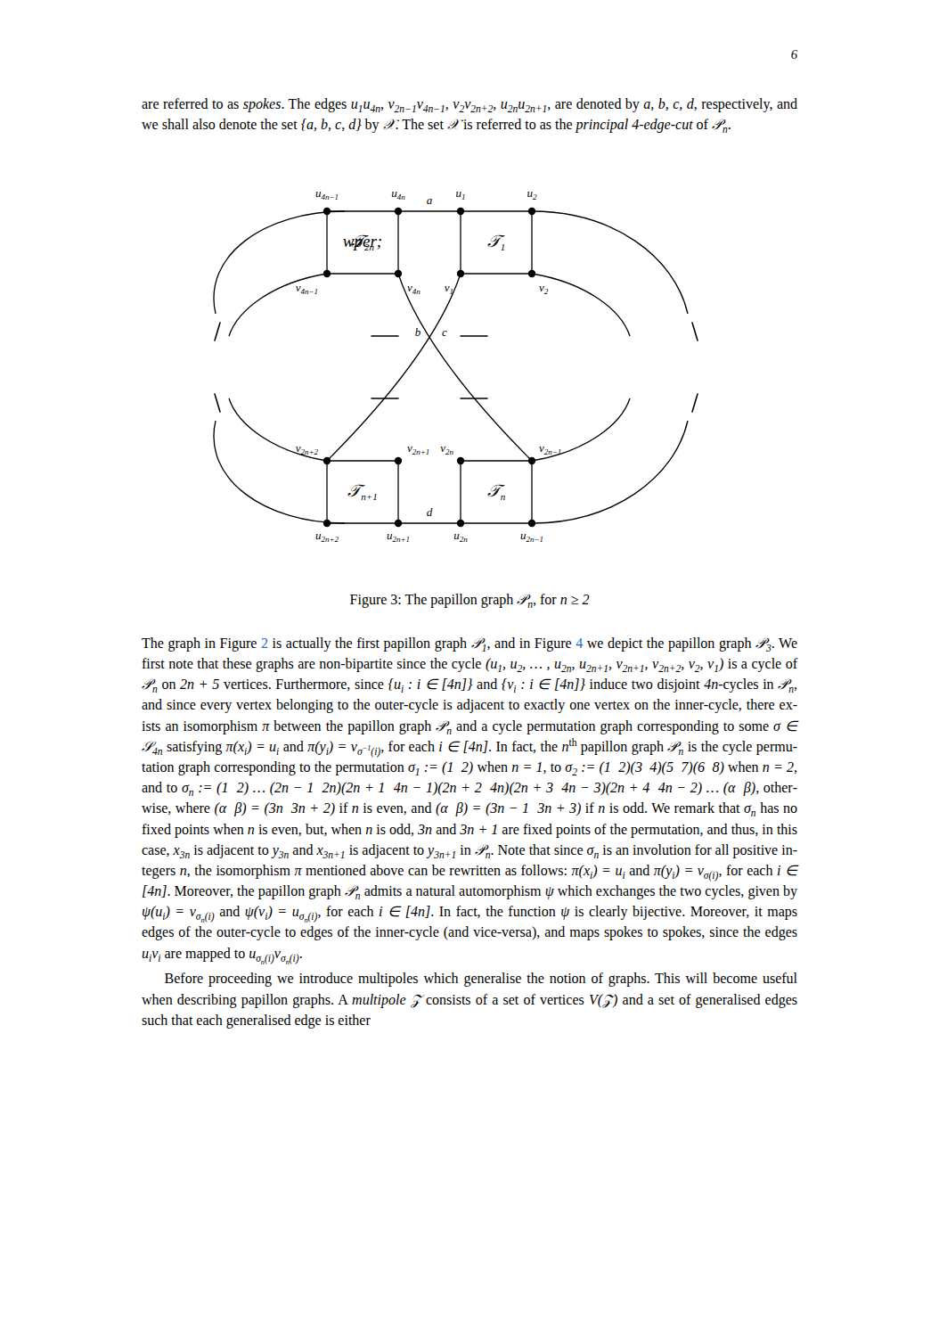6
are referred to as spokes. The edges u1u4n, v2n−1v4n−1, v2v2n+2, u2nu2n+1, are denoted by a, b, c, d, respectively, and we shall also denote the set {a, b, c, d} by 𝒳. The set 𝒳 is referred to as the principal 4-edge-cut of 𝒫n.
u4n−1 u4n u1 u2 v4n−1 v4n v1 v2 v2n+2 v2n+1 v2n v2n−1 u2n+2 u2n+1 u2n u2n−1 a d b c wper; 𝒯2n 𝒯1 𝒯n+1 𝒯n
Figure 3: The papillon graph 𝒫n, for n ≥ 2
The graph in Figure 2 is actually the first papillon graph 𝒫1, and in Figure 4 we depict the papillon graph 𝒫3. We first note that these graphs are non-bipartite since the cycle (u1, u2, … , u2n, u2n+1, v2n+1, v2n+2, v2, v1) is a cycle of 𝒫n on 2n + 5 vertices. Furthermore, since {ui : i ∈ [4n]} and {vi : i ∈ [4n]} induce two disjoint 4n-cycles in 𝒫n, and since every vertex belonging to the outer-cycle is adjacent to exactly one vertex on the inner-cycle, there exists an isomorphism π between the papillon graph 𝒫n and a cycle permutation graph corresponding to some σ ∈ 𝒮4n satisfying π(xi) = ui and π(yi) = vσ−1(i), for each i ∈ [4n]. In fact, the nth papillon graph 𝒫n is the cycle permutation graph corresponding to the permutation σ1 := (1 2) when n = 1, to σ2 := (1 2)(3 4)(5 7)(6 8) when n = 2, and to σn := (1 2) … (2n − 1 2n)(2n + 1 4n − 1)(2n + 2 4n)(2n + 3 4n − 3)(2n + 4 4n − 2) … (α β), otherwise, where (α β) = (3n 3n + 2) if n is even, and (α β) = (3n − 1 3n + 3) if n is odd. We remark that σn has no fixed points when n is even, but, when n is odd, 3n and 3n + 1 are fixed points of the permutation, and thus, in this case, x3n is adjacent to y3n and x3n+1 is adjacent to y3n+1 in 𝒫n. Note that since σn is an involution for all positive integers n, the isomorphism π mentioned above can be rewritten as follows: π(xi) = ui and π(yi) = vσ(i), for each i ∈ [4n]. Moreover, the papillon graph 𝒫n admits a natural automorphism ψ which exchanges the two cycles, given by ψ(ui) = vσn(i) and ψ(vi) = uσn(i), for each i ∈ [4n]. In fact, the function ψ is clearly bijective. Moreover, it maps edges of the outer-cycle to edges of the inner-cycle (and vice-versa), and maps spokes to spokes, since the edges uivi are mapped to uσn(i)vσn(i).
Before proceeding we introduce multipoles which generalise the notion of graphs. This will become useful when describing papillon graphs. A multipole 𝒵 consists of a set of vertices V(𝒵) and a set of generalised edges such that each generalised edge is either